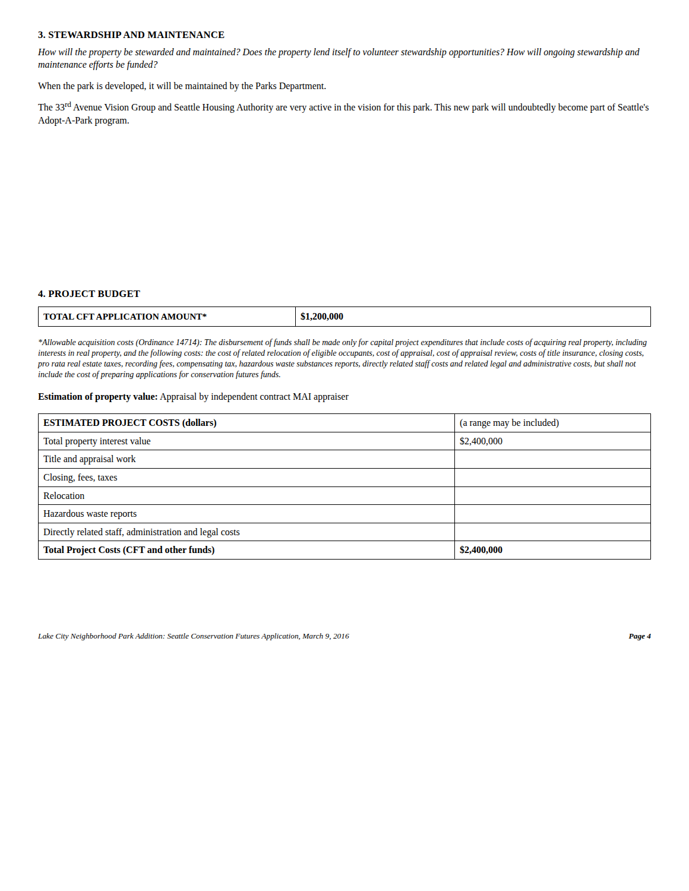3. STEWARDSHIP AND MAINTENANCE
How will the property be stewarded and maintained? Does the property lend itself to volunteer stewardship opportunities? How will ongoing stewardship and maintenance efforts be funded?
When the park is developed, it will be maintained by the Parks Department.
The 33rd Avenue Vision Group and Seattle Housing Authority are very active in the vision for this park. This new park will undoubtedly become part of Seattle's Adopt-A-Park program.
4. PROJECT BUDGET
| TOTAL CFT APPLICATION AMOUNT* | $1,200,000 |
*Allowable acquisition costs (Ordinance 14714): The disbursement of funds shall be made only for capital project expenditures that include costs of acquiring real property, including interests in real property, and the following costs: the cost of related relocation of eligible occupants, cost of appraisal, cost of appraisal review, costs of title insurance, closing costs, pro rata real estate taxes, recording fees, compensating tax, hazardous waste substances reports, directly related staff costs and related legal and administrative costs, but shall not include the cost of preparing applications for conservation futures funds.
Estimation of property value: Appraisal by independent contract MAI appraiser
| ESTIMATED PROJECT COSTS (dollars) | (a range may be included) |
| Total property interest value | $2,400,000 |
| Title and appraisal work | |
| Closing, fees, taxes | |
| Relocation | |
| Hazardous waste reports | |
| Directly related staff, administration and legal costs | |
| Total Project Costs (CFT and other funds) | $2,400,000 |
Lake City Neighborhood Park Addition: Seattle Conservation Futures Application, March 9, 2016 Page 4